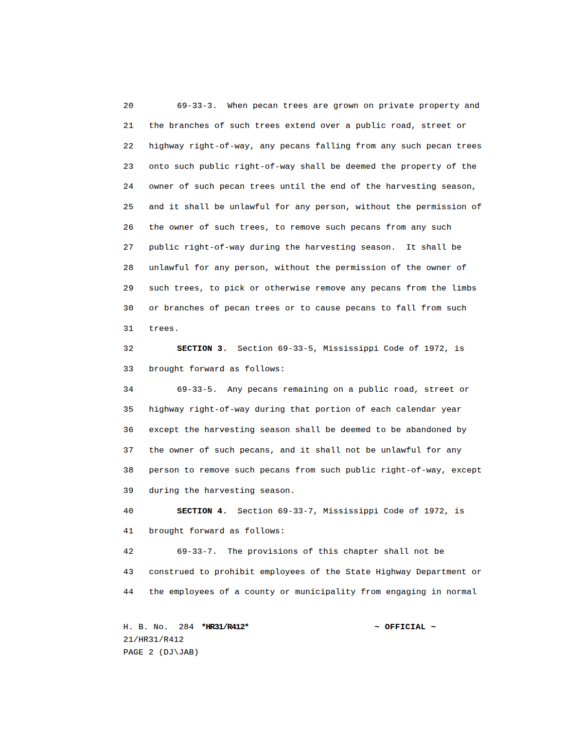20 69-33-3. When pecan trees are grown on private property and
21 the branches of such trees extend over a public road, street or
22 highway right-of-way, any pecans falling from any such pecan trees
23 onto such public right-of-way shall be deemed the property of the
24 owner of such pecan trees until the end of the harvesting season,
25 and it shall be unlawful for any person, without the permission of
26 the owner of such trees, to remove such pecans from any such
27 public right-of-way during the harvesting season. It shall be
28 unlawful for any person, without the permission of the owner of
29 such trees, to pick or otherwise remove any pecans from the limbs
30 or branches of pecan trees or to cause pecans to fall from such
31 trees.
32 SECTION 3. Section 69-33-5, Mississippi Code of 1972, is
33 brought forward as follows:
34 69-33-5. Any pecans remaining on a public road, street or
35 highway right-of-way during that portion of each calendar year
36 except the harvesting season shall be deemed to be abandoned by
37 the owner of such pecans, and it shall not be unlawful for any
38 person to remove such pecans from such public right-of-way, except
39 during the harvesting season.
40 SECTION 4. Section 69-33-7, Mississippi Code of 1972, is
41 brought forward as follows:
42 69-33-7. The provisions of this chapter shall not be
43 construed to prohibit employees of the State Highway Department or
44 the employees of a county or municipality from engaging in normal
H. B. No. 284 *HR31/R412* ~ OFFICIAL ~
21/HR31/R412
PAGE 2 (DJ\JAB)